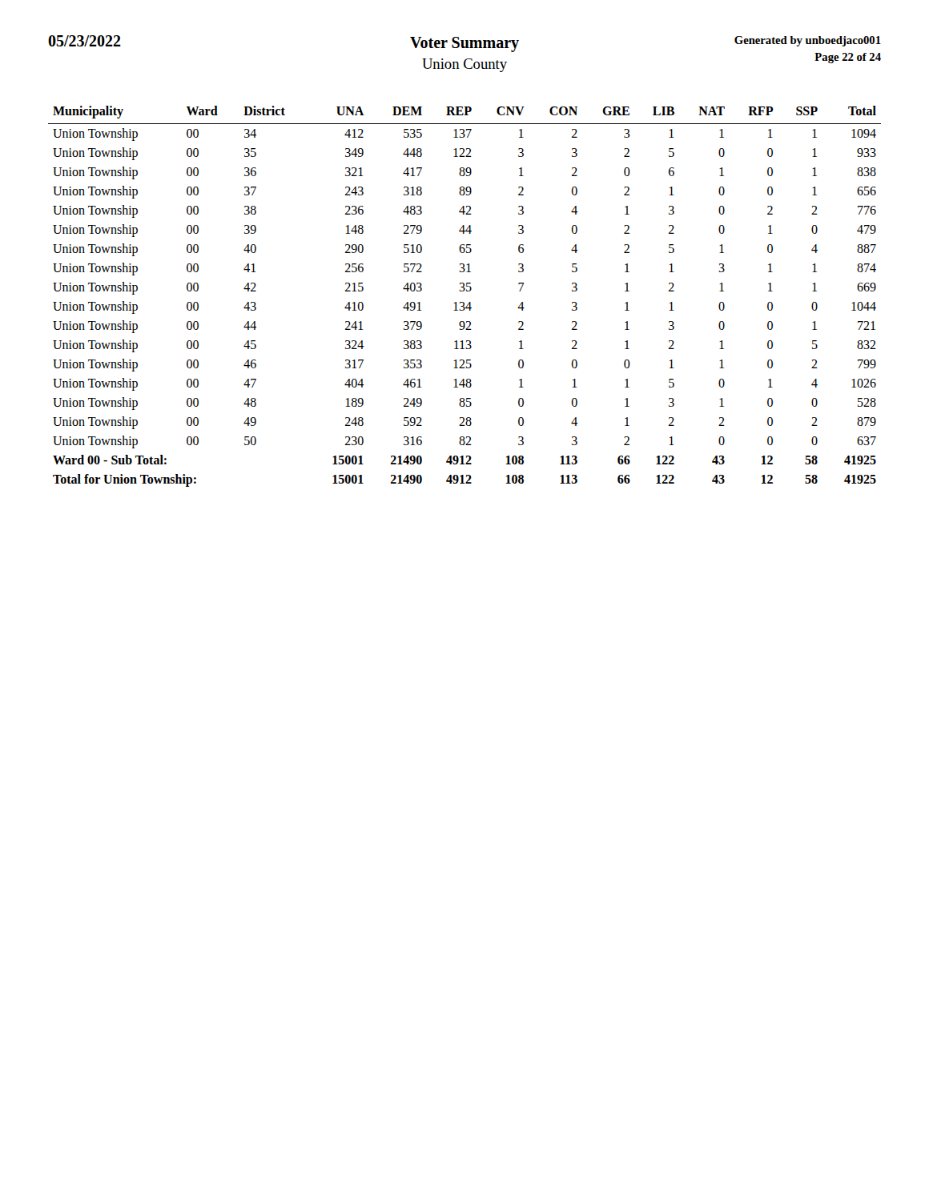05/23/2022
Voter Summary
Union County
Generated by unboedjaco001
Page 22 of 24
| Municipality | Ward | District | UNA | DEM | REP | CNV | CON | GRE | LIB | NAT | RFP | SSP | Total |
| --- | --- | --- | --- | --- | --- | --- | --- | --- | --- | --- | --- | --- | --- |
| Union Township | 00 | 34 | 412 | 535 | 137 | 1 | 2 | 3 | 1 | 1 | 1 | 1 | 1094 |
| Union Township | 00 | 35 | 349 | 448 | 122 | 3 | 3 | 2 | 5 | 0 | 0 | 1 | 933 |
| Union Township | 00 | 36 | 321 | 417 | 89 | 1 | 2 | 0 | 6 | 1 | 0 | 1 | 838 |
| Union Township | 00 | 37 | 243 | 318 | 89 | 2 | 0 | 2 | 1 | 0 | 0 | 1 | 656 |
| Union Township | 00 | 38 | 236 | 483 | 42 | 3 | 4 | 1 | 3 | 0 | 2 | 2 | 776 |
| Union Township | 00 | 39 | 148 | 279 | 44 | 3 | 0 | 2 | 2 | 0 | 1 | 0 | 479 |
| Union Township | 00 | 40 | 290 | 510 | 65 | 6 | 4 | 2 | 5 | 1 | 0 | 4 | 887 |
| Union Township | 00 | 41 | 256 | 572 | 31 | 3 | 5 | 1 | 1 | 3 | 1 | 1 | 874 |
| Union Township | 00 | 42 | 215 | 403 | 35 | 7 | 3 | 1 | 2 | 1 | 1 | 1 | 669 |
| Union Township | 00 | 43 | 410 | 491 | 134 | 4 | 3 | 1 | 1 | 0 | 0 | 0 | 1044 |
| Union Township | 00 | 44 | 241 | 379 | 92 | 2 | 2 | 1 | 3 | 0 | 0 | 1 | 721 |
| Union Township | 00 | 45 | 324 | 383 | 113 | 1 | 2 | 1 | 2 | 1 | 0 | 5 | 832 |
| Union Township | 00 | 46 | 317 | 353 | 125 | 0 | 0 | 0 | 1 | 1 | 0 | 2 | 799 |
| Union Township | 00 | 47 | 404 | 461 | 148 | 1 | 1 | 1 | 5 | 0 | 1 | 4 | 1026 |
| Union Township | 00 | 48 | 189 | 249 | 85 | 0 | 0 | 1 | 3 | 1 | 0 | 0 | 528 |
| Union Township | 00 | 49 | 248 | 592 | 28 | 0 | 4 | 1 | 2 | 2 | 0 | 2 | 879 |
| Union Township | 00 | 50 | 230 | 316 | 82 | 3 | 3 | 2 | 1 | 0 | 0 | 0 | 637 |
| Ward 00 - Sub Total: | 15001 | 21490 | 4912 | 108 | 113 | 66 | 122 | 43 | 12 | 58 | 41925 |
| Total for Union Township: | 15001 | 21490 | 4912 | 108 | 113 | 66 | 122 | 43 | 12 | 58 | 41925 |